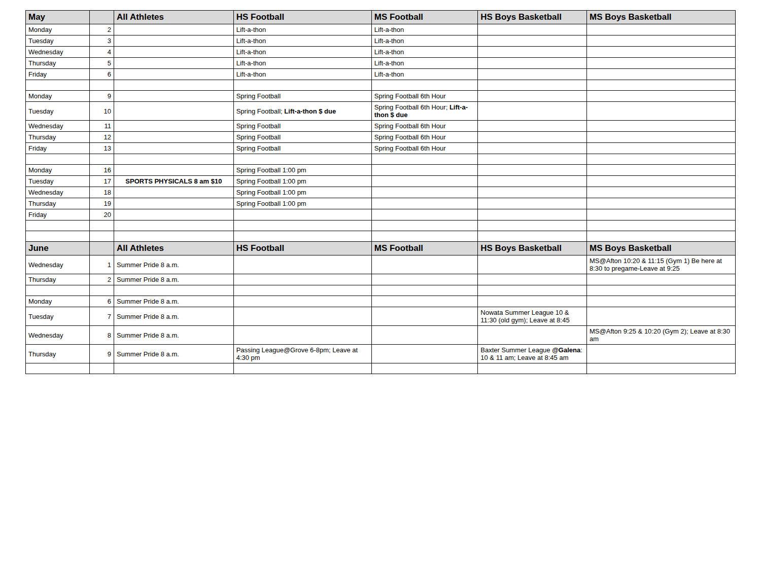| May | | All Athletes | HS Football | MS Football | HS Boys Basketball | MS Boys Basketball |
| Monday | 2 | | Lift-a-thon | Lift-a-thon | | |
| Tuesday | 3 | | Lift-a-thon | Lift-a-thon | | |
| Wednesday | 4 | | Lift-a-thon | Lift-a-thon | | |
| Thursday | 5 | | Lift-a-thon | Lift-a-thon | | |
| Friday | 6 | | Lift-a-thon | Lift-a-thon | | |
| Monday | 9 | | Spring Football | Spring Football 6th Hour | | |
| Tuesday | 10 | | Spring Football; Lift-a-thon $ due | Spring Football 6th Hour; Lift-a-thon $ due | | |
| Wednesday | 11 | | Spring Football | Spring Football 6th Hour | | |
| Thursday | 12 | | Spring Football | Spring Football 6th Hour | | |
| Friday | 13 | | Spring Football | Spring Football 6th Hour | | |
| Monday | 16 | | Spring Football 1:00 pm | | | |
| Tuesday | 17 | SPORTS PHYSICALS 8 am $10 | Spring Football 1:00 pm | | | |
| Wednesday | 18 | | Spring Football 1:00 pm | | | |
| Thursday | 19 | | Spring Football 1:00 pm | | | |
| Friday | 20 | | | | | |
| June | | All Athletes | HS Football | MS Football | HS Boys Basketball | MS Boys Basketball |
| Wednesday | 1 | Summer Pride 8 a.m. | | | | MS@Afton 10:20 & 11:15 (Gym 1) Be here at 8:30 to pregame-Leave at 9:25 |
| Thursday | 2 | Summer Pride 8 a.m. | | | | |
| Monday | 6 | Summer Pride 8 a.m. | | | | |
| Tuesday | 7 | Summer Pride 8 a.m. | | | Nowata Summer League 10 & 11:30 (old gym); Leave at 8:45 | |
| Wednesday | 8 | Summer Pride 8 a.m. | | | | MS@Afton 9:25 & 10:20 (Gym 2); Leave at 8:30 am |
| Thursday | 9 | Summer Pride 8 a.m. | Passing League@Grove 6-8pm; Leave at 4:30 pm | | Baxter Summer League @Galena : 10 & 11 am; Leave at 8:45 am | |